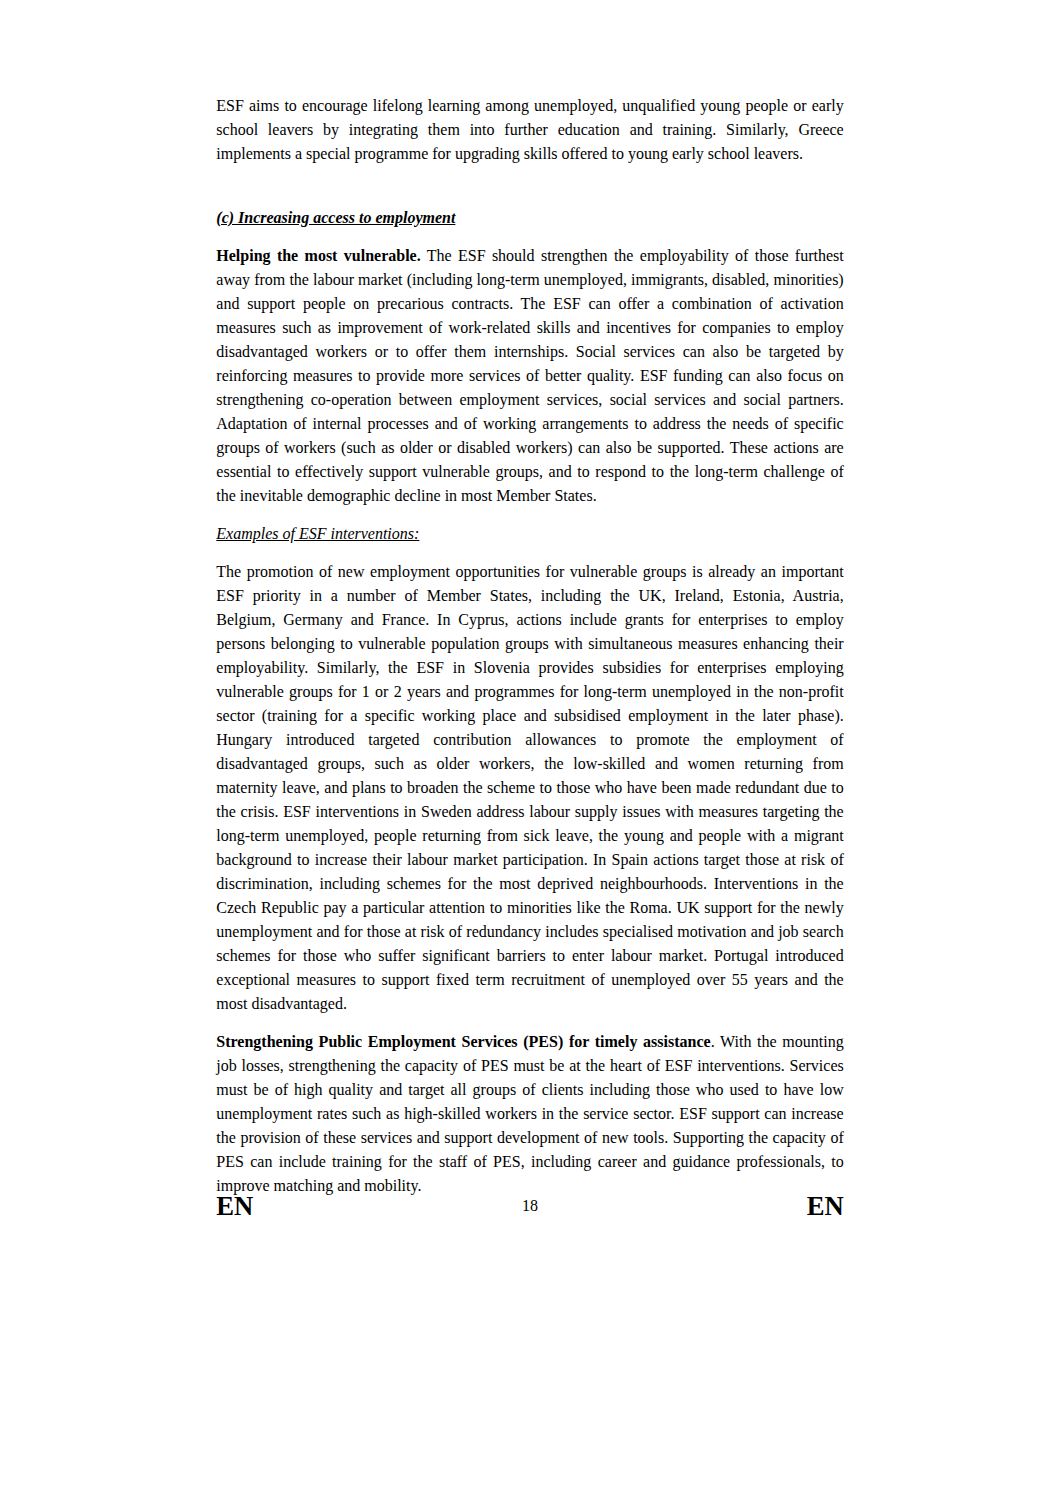ESF aims to encourage lifelong learning among unemployed, unqualified young people or early school leavers by integrating them into further education and training. Similarly, Greece implements a special programme for upgrading skills offered to young early school leavers.
(c) Increasing access to employment
Helping the most vulnerable. The ESF should strengthen the employability of those furthest away from the labour market (including long-term unemployed, immigrants, disabled, minorities) and support people on precarious contracts. The ESF can offer a combination of activation measures such as improvement of work-related skills and incentives for companies to employ disadvantaged workers or to offer them internships. Social services can also be targeted by reinforcing measures to provide more services of better quality. ESF funding can also focus on strengthening co-operation between employment services, social services and social partners. Adaptation of internal processes and of working arrangements to address the needs of specific groups of workers (such as older or disabled workers) can also be supported. These actions are essential to effectively support vulnerable groups, and to respond to the long-term challenge of the inevitable demographic decline in most Member States.
Examples of ESF interventions:
The promotion of new employment opportunities for vulnerable groups is already an important ESF priority in a number of Member States, including the UK, Ireland, Estonia, Austria, Belgium, Germany and France. In Cyprus, actions include grants for enterprises to employ persons belonging to vulnerable population groups with simultaneous measures enhancing their employability. Similarly, the ESF in Slovenia provides subsidies for enterprises employing vulnerable groups for 1 or 2 years and programmes for long-term unemployed in the non-profit sector (training for a specific working place and subsidised employment in the later phase). Hungary introduced targeted contribution allowances to promote the employment of disadvantaged groups, such as older workers, the low-skilled and women returning from maternity leave, and plans to broaden the scheme to those who have been made redundant due to the crisis. ESF interventions in Sweden address labour supply issues with measures targeting the long-term unemployed, people returning from sick leave, the young and people with a migrant background to increase their labour market participation. In Spain actions target those at risk of discrimination, including schemes for the most deprived neighbourhoods. Interventions in the Czech Republic pay a particular attention to minorities like the Roma. UK support for the newly unemployment and for those at risk of redundancy includes specialised motivation and job search schemes for those who suffer significant barriers to enter labour market. Portugal introduced exceptional measures to support fixed term recruitment of unemployed over 55 years and the most disadvantaged.
Strengthening Public Employment Services (PES) for timely assistance. With the mounting job losses, strengthening the capacity of PES must be at the heart of ESF interventions. Services must be of high quality and target all groups of clients including those who used to have low unemployment rates such as high-skilled workers in the service sector. ESF support can increase the provision of these services and support development of new tools. Supporting the capacity of PES can include training for the staff of PES, including career and guidance professionals, to improve matching and mobility.
EN 18 EN